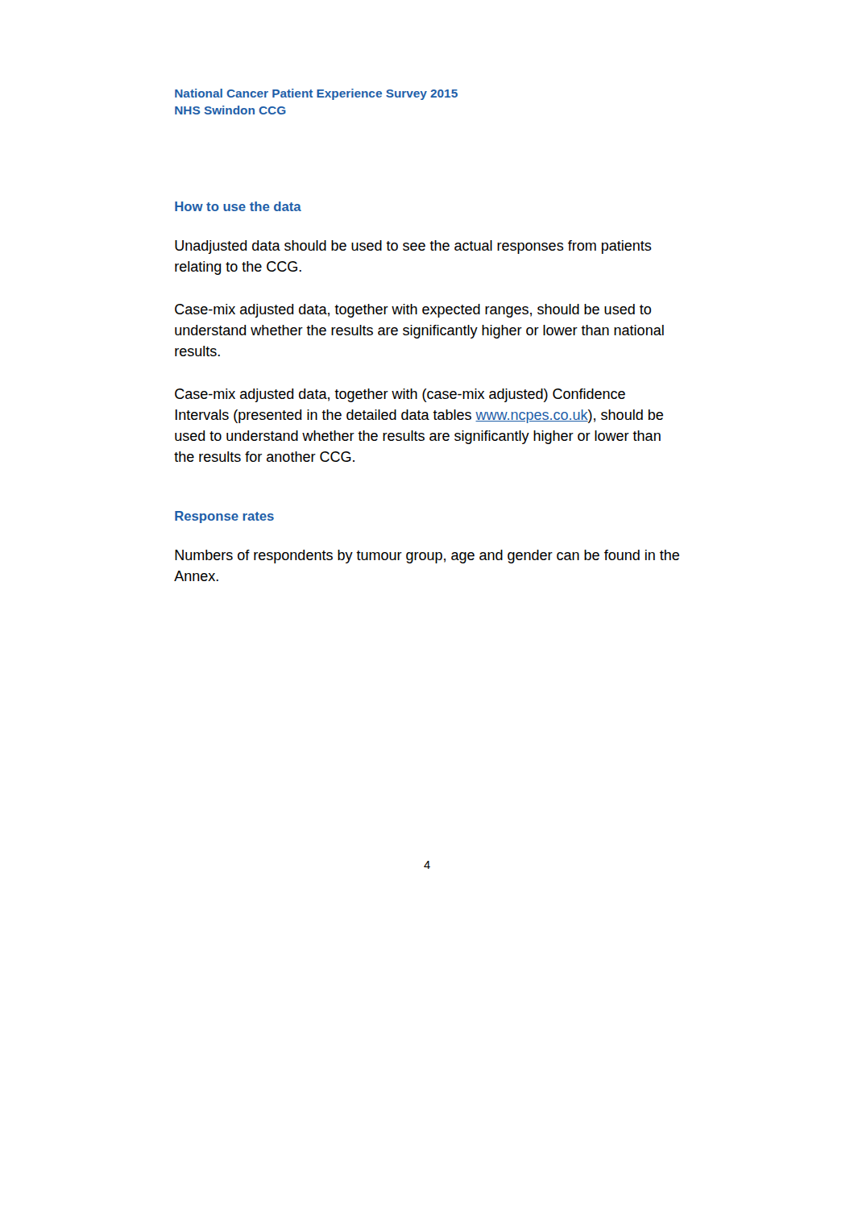National Cancer Patient Experience Survey 2015
NHS Swindon CCG
How to use the data
Unadjusted data should be used to see the actual responses from patients relating to the CCG.
Case-mix adjusted data, together with expected ranges, should be used to understand whether the results are significantly higher or lower than national results.
Case-mix adjusted data, together with (case-mix adjusted) Confidence Intervals (presented in the detailed data tables www.ncpes.co.uk), should be used to understand whether the results are significantly higher or lower than the results for another CCG.
Response rates
Numbers of respondents by tumour group, age and gender can be found in the Annex.
4